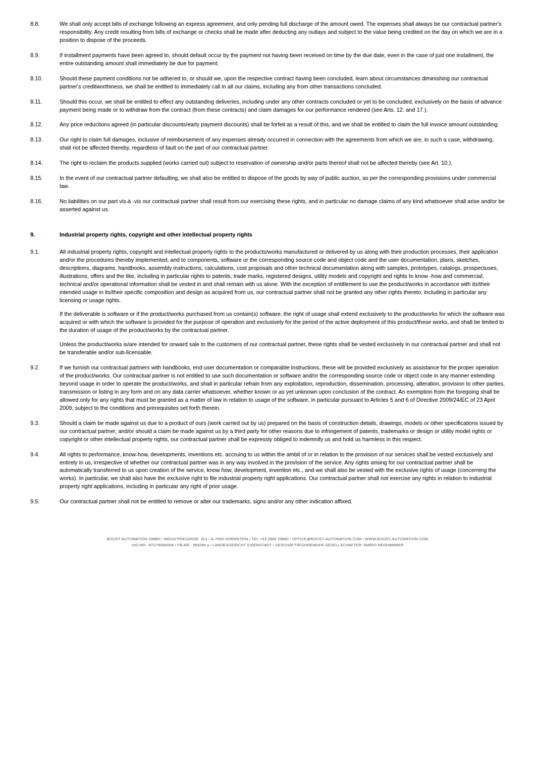8.8.
We shall only accept bills of exchange following an express agreement, and only pending full discharge of the amount owed. The expenses shall always be our contractual partner's responsibility. Any credit resulting from bills of exchange or checks shall be made after deducting any outlays and subject to the value being credited on the day on which we are in a position to dispose of the proceeds.
8.9.
If installment payments have been agreed to, should default occur by the payment not having been received on time by the due date, even in the case of just one installment, the entire outstanding amount shall immediately be due for payment.
8.10.
Should these payment conditions not be adhered to, or should we, upon the respective contract having been concluded, learn about circumstances diminishing our contractual partner's creditworthiness, we shall be entitled to immediately call in all our claims, including any from other transactions concluded.
8.11.
Should this occur, we shall be entitled to effect any outstanding deliveries, including under any other contracts concluded or yet to be concluded, exclusively on the basis of advance payment being made or to withdraw from the contract (from these contracts) and claim damages for our performance rendered (see Arts. 12. and 17.).
8.12.
Any price reductions agreed (in particular discounts/early payment discounts) shall be forfeit as a result of this, and we shall be entitled to claim the full invoice amount outstanding.
8.13.
Our right to claim full damages, inclusive of reimbursement of any expenses already occurred in connection with the agreements from which we are, in such a case, withdrawing, shall not be affected thereby, regardless of fault on the part of our contractual partner.
8.14.
The right to reclaim the products supplied (works carried out) subject to reservation of ownership and/or parts thereof shall not be affected thereby (see Art. 10.).
8.15.
In the event of our contractual partner defaulting, we shall also be entitled to dispose of the goods by way of public auction, as per the corresponding provisions under commercial law.
8.16.
No liabilities on our part vis-à -vis our contractual partner shall result from our exercising these rights, and in particular no damage claims of any kind whatsoever shall arise and/or be asserted against us.
9.
Industrial property rights, copyright and other intellectual property rights
9.1.
All industrial property rights, copyright and intellectual property rights to the products/works manufactured or delivered by us along with their production processes, their application and/or the procedures thereby implemented, and to components, software or the corresponding source code and object code and the user documentation, plans, sketches, descriptions, diagrams, handbooks, assembly instructions, calculations, cost proposals and other technical documentation along with samples, prototypes, catalogs, prospectuses, illustrations, offers and the like, including in particular rights to patents, trade marks, registered designs, utility models and copyright and rights to know -how and commercial, technical and/or operational information shall be vested in and shall remain with us alone. With the exception of entitlement to use the product/works in accordance with its/their intended usage in its/their specific composition and design as acquired from us, our contractual partner shall not be granted any other rights thereto, including in particular any licensing or usage rights.
If the deliverable is software or if the product/works purchased from us contain(s) software, the right of usage shall extend exclusively to the product/works for which the software was acquired or with which the software is provided for the purpose of operation and exclusively for the period of the active deployment of this product/these works, and shall be limited to the duration of usage of the product/works by the contractual partner.
Unless the product/works is/are intended for onward sale to the customers of our contractual partner, these rights shall be vested exclusively in our contractual partner and shall not be transferable and/or sub-licensable.
9.2.
If we furnish our contractual partners with handbooks, end user documentation or comparable instructions, these will be provided exclusively as assistance for the proper operation of the product/works. Our contractual partner is not entitled to use such documentation or software and/or the corresponding source code or object code in any manner extending beyond usage in order to operate the product/works, and shall in particular refrain from any exploitation, reproduction, dissemination, processing, alteration, provision to other parties, transmission or listing in any form and on any data carrier whatsoever, whether known or as yet unknown upon conclusion of the contract. An exemption from the foregoing shall be allowed only for any rights that must be granted as a matter of law in relation to usage of the software, in particular pursuant to Articles 5 and 6 of Directive 2009/24/EC of 23 April 2009, subject to the conditions and prerequisites set forth therein.
9.3.
Should a claim be made against us due to a product of ours (work carried out by us) prepared on the basis of construction details, drawings, models or other specifications issued by our contractual partner, and/or should a claim be made against us by a third party for other reasons due to infringement of patents, trademarks or design or utility model rights or copyright or other intellectual property rights, our contractual partner shall be expressly obliged to indemnify us and hold us harmless in this respect.
9.4.
All rights to performance, know-how, developments, inventions etc. accruing to us within the ambit of or in relation to the provision of our services shall be vested exclusively and entirely in us, irrespective of whether our contractual partner was in any way involved in the provision of the service. Any rights arising for our contractual partner shall be automatically transferred to us upon creation of the service, know how, development, invention etc., and we shall also be vested with the exclusive rights of usage (concerning the works). In particular, we shall also have the exclusive right to file industrial property right applications. Our contractual partner shall not exercise any rights in relation to industrial property right applications, including in particular any right of prior usage.
9.5.
Our contractual partner shall not be entitled to remove or alter our trademarks, signs and/or any other indication affixed.
BOOST AUTOMATION GMBH / INDUSTRIEGASSE III/1 / A-7053 HORNSTEIN / TEL +43 2689 25880 / OFFICE@BOOST-AUTOMATION.COM / WWW.BOOST-AUTOMATION.COM
UID-NR.: ATU76984006 / FB-NR.: 559264 y / LANDESGERICHT EISENSTADT / GESCHÄFTSFÜHRENDER GESELLSCHAFTER: MARIO REDHAMMER